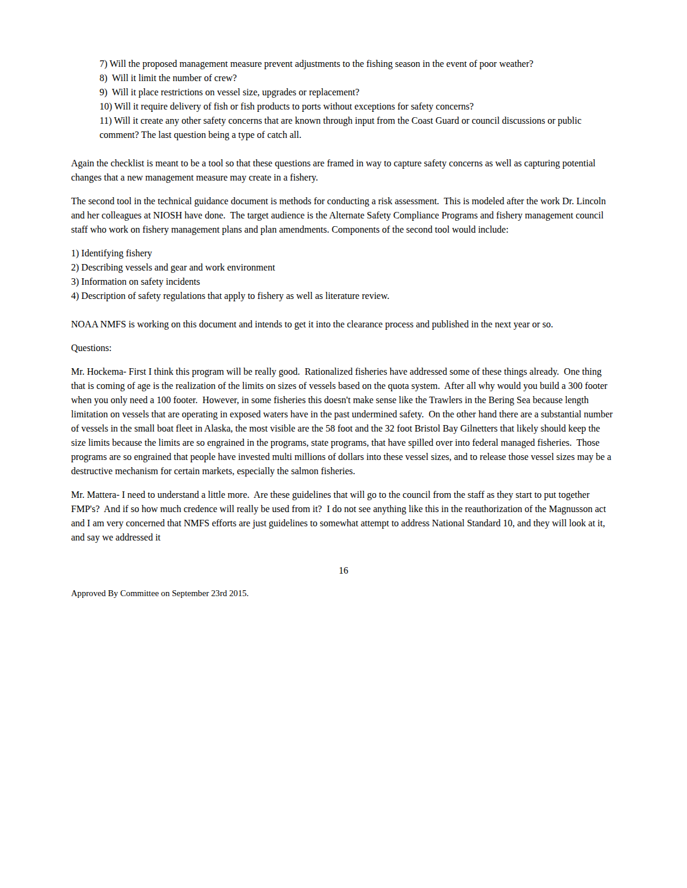7) Will the proposed management measure prevent adjustments to the fishing season in the event of poor weather?
8) Will it limit the number of crew?
9) Will it place restrictions on vessel size, upgrades or replacement?
10) Will it require delivery of fish or fish products to ports without exceptions for safety concerns?
11) Will it create any other safety concerns that are known through input from the Coast Guard or council discussions or public comment? The last question being a type of catch all.
Again the checklist is meant to be a tool so that these questions are framed in way to capture safety concerns as well as capturing potential changes that a new management measure may create in a fishery.
The second tool in the technical guidance document is methods for conducting a risk assessment. This is modeled after the work Dr. Lincoln and her colleagues at NIOSH have done. The target audience is the Alternate Safety Compliance Programs and fishery management council staff who work on fishery management plans and plan amendments. Components of the second tool would include:
1) Identifying fishery
2) Describing vessels and gear and work environment
3) Information on safety incidents
4) Description of safety regulations that apply to fishery as well as literature review.
NOAA NMFS is working on this document and intends to get it into the clearance process and published in the next year or so.
Questions:
Mr. Hockema- First I think this program will be really good. Rationalized fisheries have addressed some of these things already. One thing that is coming of age is the realization of the limits on sizes of vessels based on the quota system. After all why would you build a 300 footer when you only need a 100 footer. However, in some fisheries this doesn't make sense like the Trawlers in the Bering Sea because length limitation on vessels that are operating in exposed waters have in the past undermined safety. On the other hand there are a substantial number of vessels in the small boat fleet in Alaska, the most visible are the 58 foot and the 32 foot Bristol Bay Gilnetters that likely should keep the size limits because the limits are so engrained in the programs, state programs, that have spilled over into federal managed fisheries. Those programs are so engrained that people have invested multi millions of dollars into these vessel sizes, and to release those vessel sizes may be a destructive mechanism for certain markets, especially the salmon fisheries.
Mr. Mattera- I need to understand a little more. Are these guidelines that will go to the council from the staff as they start to put together FMP's? And if so how much credence will really be used from it? I do not see anything like this in the reauthorization of the Magnusson act and I am very concerned that NMFS efforts are just guidelines to somewhat attempt to address National Standard 10, and they will look at it, and say we addressed it
16
Approved By Committee on September 23rd 2015.